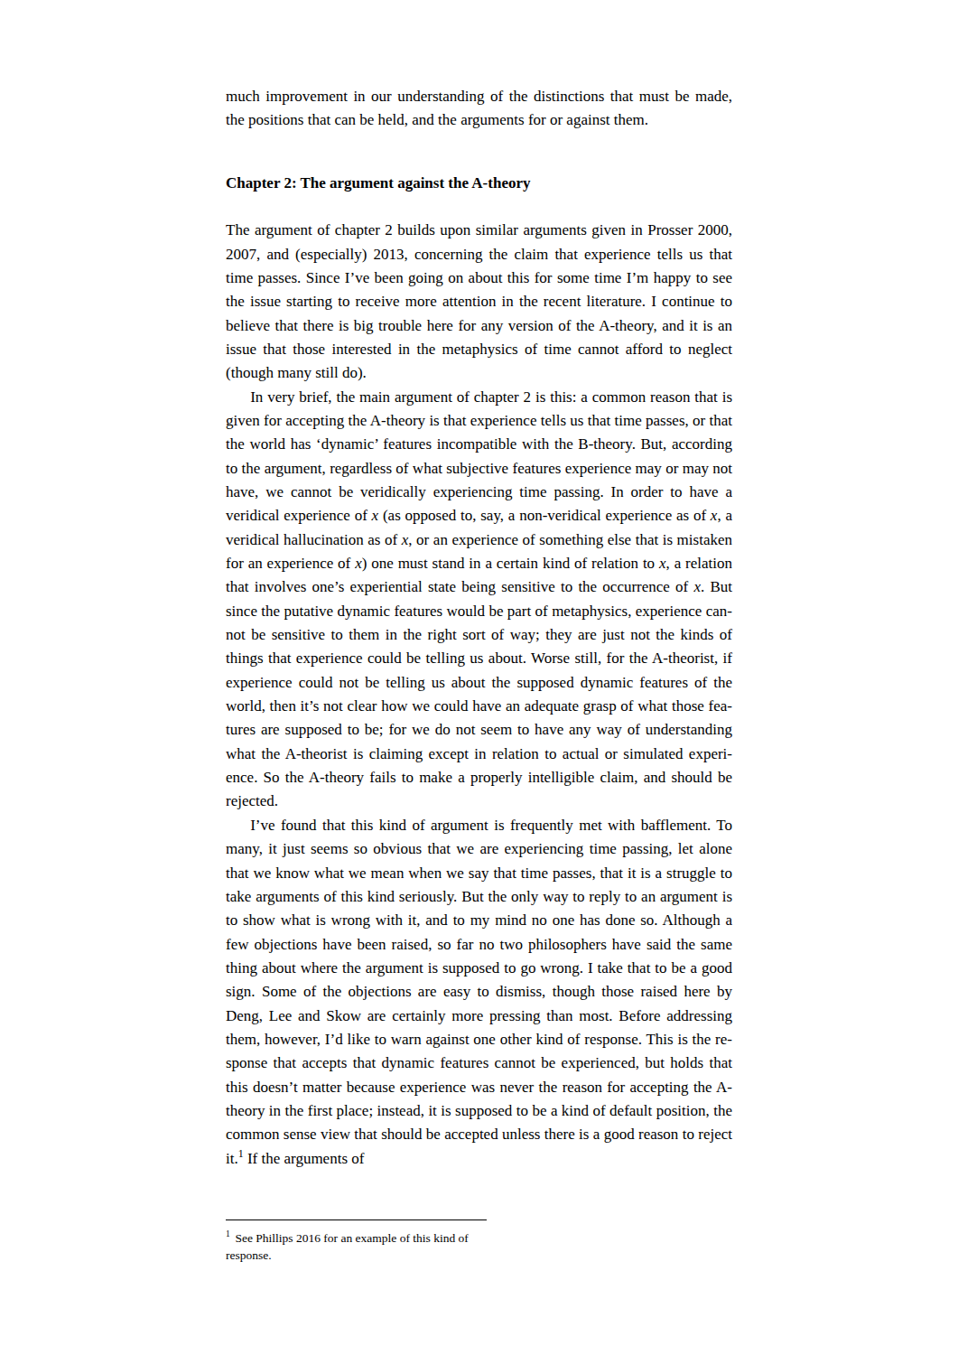much improvement in our understanding of the distinctions that must be made, the positions that can be held, and the arguments for or against them.
Chapter 2: The argument against the A-theory
The argument of chapter 2 builds upon similar arguments given in Prosser 2000, 2007, and (especially) 2013, concerning the claim that experience tells us that time passes. Since I’ve been going on about this for some time I’m happy to see the issue starting to receive more attention in the recent literature. I continue to believe that there is big trouble here for any version of the A-theory, and it is an issue that those interested in the metaphysics of time cannot afford to neglect (though many still do).
In very brief, the main argument of chapter 2 is this: a common reason that is given for accepting the A-theory is that experience tells us that time passes, or that the world has ‘dynamic’ features incompatible with the B-theory. But, according to the argument, regardless of what subjective features experience may or may not have, we cannot be veridically experiencing time passing. In order to have a veridical experience of x (as opposed to, say, a non-veridical experience as of x, a veridical hallucination as of x, or an experience of something else that is mistaken for an experience of x) one must stand in a certain kind of relation to x, a relation that involves one’s experiential state being sensitive to the occurrence of x. But since the putative dynamic features would be part of metaphysics, experience cannot be sensitive to them in the right sort of way; they are just not the kinds of things that experience could be telling us about. Worse still, for the A-theorist, if experience could not be telling us about the supposed dynamic features of the world, then it’s not clear how we could have an adequate grasp of what those features are supposed to be; for we do not seem to have any way of understanding what the A-theorist is claiming except in relation to actual or simulated experience. So the A-theory fails to make a properly intelligible claim, and should be rejected.
I’ve found that this kind of argument is frequently met with bafflement. To many, it just seems so obvious that we are experiencing time passing, let alone that we know what we mean when we say that time passes, that it is a struggle to take arguments of this kind seriously. But the only way to reply to an argument is to show what is wrong with it, and to my mind no one has done so. Although a few objections have been raised, so far no two philosophers have said the same thing about where the argument is supposed to go wrong. I take that to be a good sign. Some of the objections are easy to dismiss, though those raised here by Deng, Lee and Skow are certainly more pressing than most. Before addressing them, however, I’d like to warn against one other kind of response. This is the response that accepts that dynamic features cannot be experienced, but holds that this doesn’t matter because experience was never the reason for accepting the A-theory in the first place; instead, it is supposed to be a kind of default position, the common sense view that should be accepted unless there is a good reason to reject it.1 If the arguments of
1 See Phillips 2016 for an example of this kind of response.